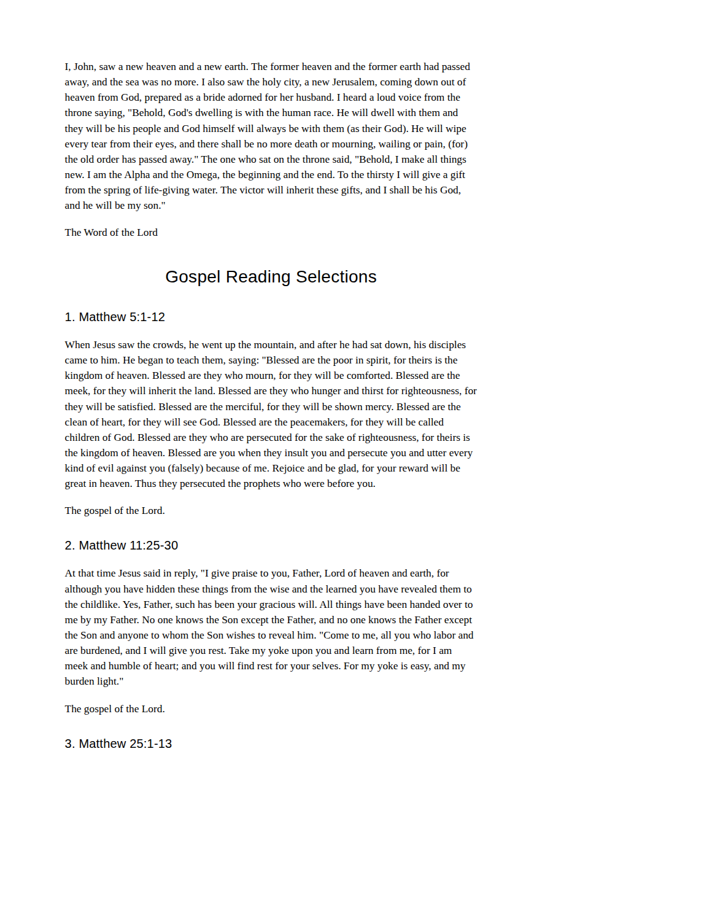I, John, saw a new heaven and a new earth. The former heaven and the former earth had passed away, and the sea was no more. I also saw the holy city, a new Jerusalem, coming down out of heaven from God, prepared as a bride adorned for her husband. I heard a loud voice from the throne saying, "Behold, God's dwelling is with the human race. He will dwell with them and they will be his people and God himself will always be with them (as their God). He will wipe every tear from their eyes, and there shall be no more death or mourning, wailing or pain, (for) the old order has passed away." The one who sat on the throne said, "Behold, I make all things new. I am the Alpha and the Omega, the beginning and the end. To the thirsty I will give a gift from the spring of life-giving water. The victor will inherit these gifts, and I shall be his God, and he will be my son."
The Word of the Lord
Gospel Reading Selections
1. Matthew 5:1-12
When Jesus saw the crowds, he went up the mountain, and after he had sat down, his disciples came to him. He began to teach them, saying: "Blessed are the poor in spirit, for theirs is the kingdom of heaven. Blessed are they who mourn, for they will be comforted. Blessed are the meek, for they will inherit the land. Blessed are they who hunger and thirst for righteousness, for they will be satisfied. Blessed are the merciful, for they will be shown mercy. Blessed are the clean of heart, for they will see God. Blessed are the peacemakers, for they will be called children of God. Blessed are they who are persecuted for the sake of righteousness, for theirs is the kingdom of heaven. Blessed are you when they insult you and persecute you and utter every kind of evil against you (falsely) because of me. Rejoice and be glad, for your reward will be great in heaven. Thus they persecuted the prophets who were before you.
The gospel of the Lord.
2. Matthew 11:25-30
At that time Jesus said in reply, "I give praise to you, Father, Lord of heaven and earth, for although you have hidden these things from the wise and the learned you have revealed them to the childlike. Yes, Father, such has been your gracious will. All things have been handed over to me by my Father. No one knows the Son except the Father, and no one knows the Father except the Son and anyone to whom the Son wishes to reveal him. "Come to me, all you who labor and are burdened, and I will give you rest. Take my yoke upon you and learn from me, for I am meek and humble of heart; and you will find rest for your selves. For my yoke is easy, and my burden light."
The gospel of the Lord.
3. Matthew 25:1-13